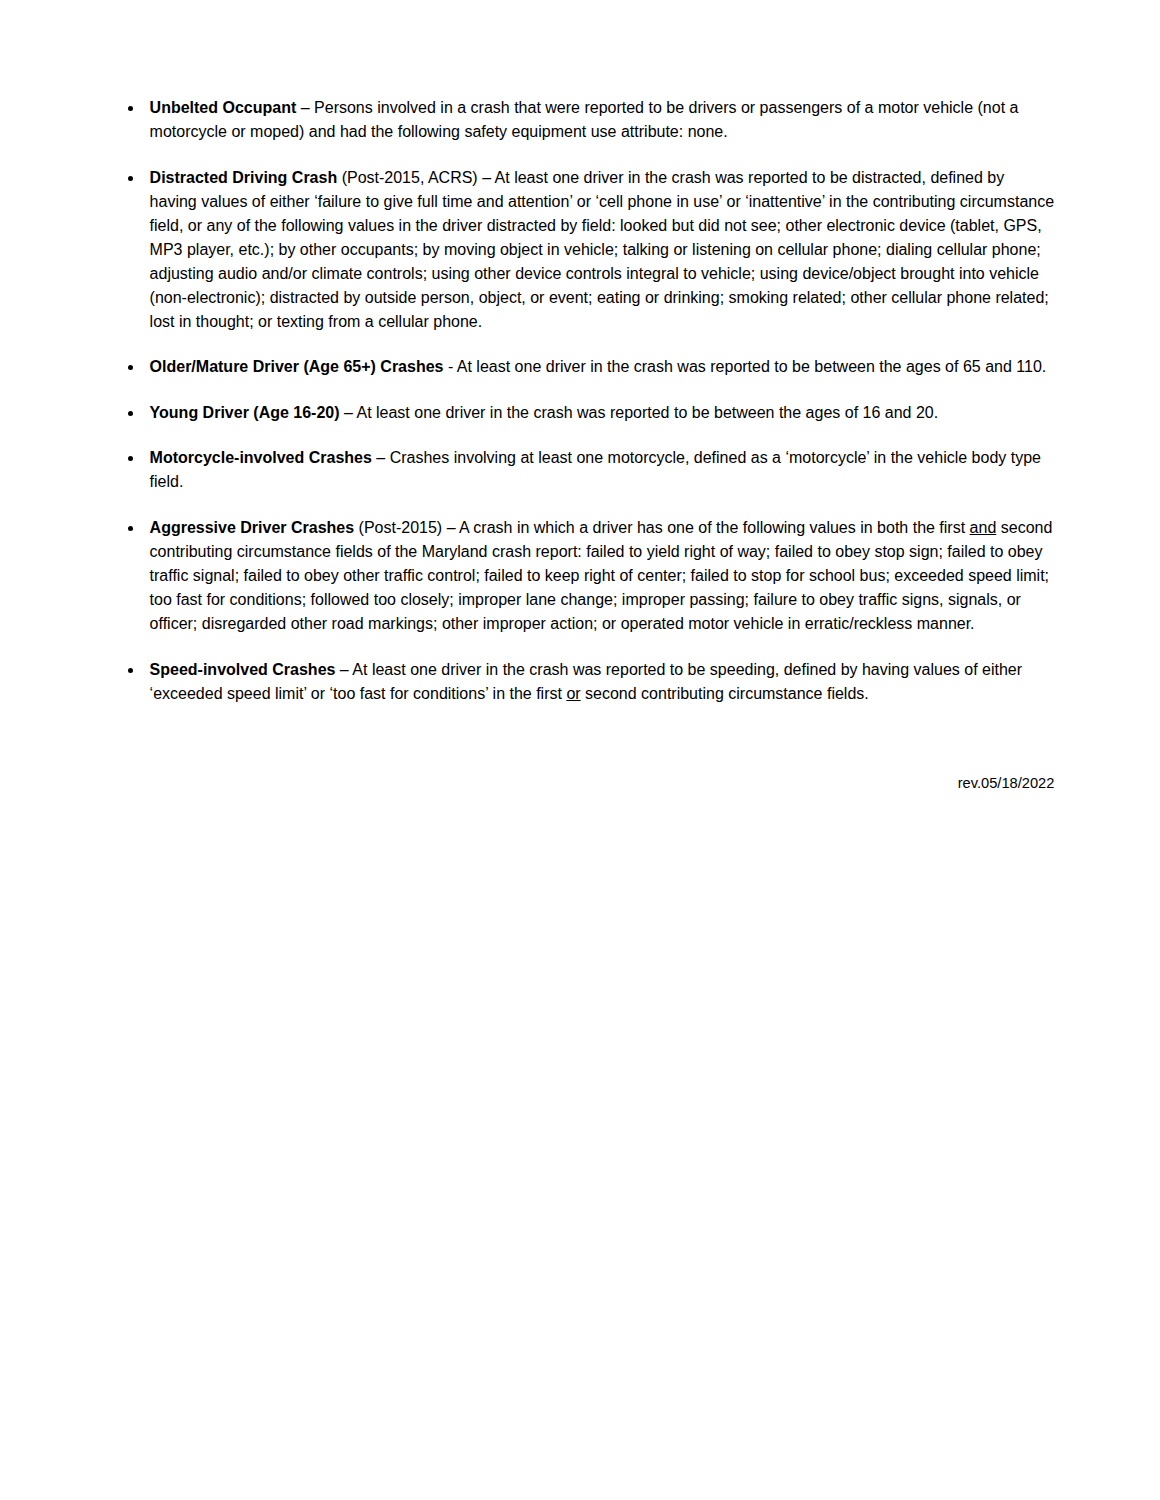Unbelted Occupant – Persons involved in a crash that were reported to be drivers or passengers of a motor vehicle (not a motorcycle or moped) and had the following safety equipment use attribute: none.
Distracted Driving Crash (Post-2015, ACRS) – At least one driver in the crash was reported to be distracted, defined by having values of either ‘failure to give full time and attention’ or ‘cell phone in use’ or ‘inattentive’ in the contributing circumstance field, or any of the following values in the driver distracted by field: looked but did not see; other electronic device (tablet, GPS, MP3 player, etc.); by other occupants; by moving object in vehicle; talking or listening on cellular phone; dialing cellular phone; adjusting audio and/or climate controls; using other device controls integral to vehicle; using device/object brought into vehicle (non-electronic); distracted by outside person, object, or event; eating or drinking; smoking related; other cellular phone related; lost in thought; or texting from a cellular phone.
Older/Mature Driver (Age 65+) Crashes - At least one driver in the crash was reported to be between the ages of 65 and 110.
Young Driver (Age 16-20) – At least one driver in the crash was reported to be between the ages of 16 and 20.
Motorcycle-involved Crashes – Crashes involving at least one motorcycle, defined as a ‘motorcycle’ in the vehicle body type field.
Aggressive Driver Crashes (Post-2015) – A crash in which a driver has one of the following values in both the first and second contributing circumstance fields of the Maryland crash report: failed to yield right of way; failed to obey stop sign; failed to obey traffic signal; failed to obey other traffic control; failed to keep right of center; failed to stop for school bus; exceeded speed limit; too fast for conditions; followed too closely; improper lane change; improper passing; failure to obey traffic signs, signals, or officer; disregarded other road markings; other improper action; or operated motor vehicle in erratic/reckless manner.
Speed-involved Crashes – At least one driver in the crash was reported to be speeding, defined by having values of either ‘exceeded speed limit’ or ‘too fast for conditions’ in the first or second contributing circumstance fields.
rev.05/18/2022